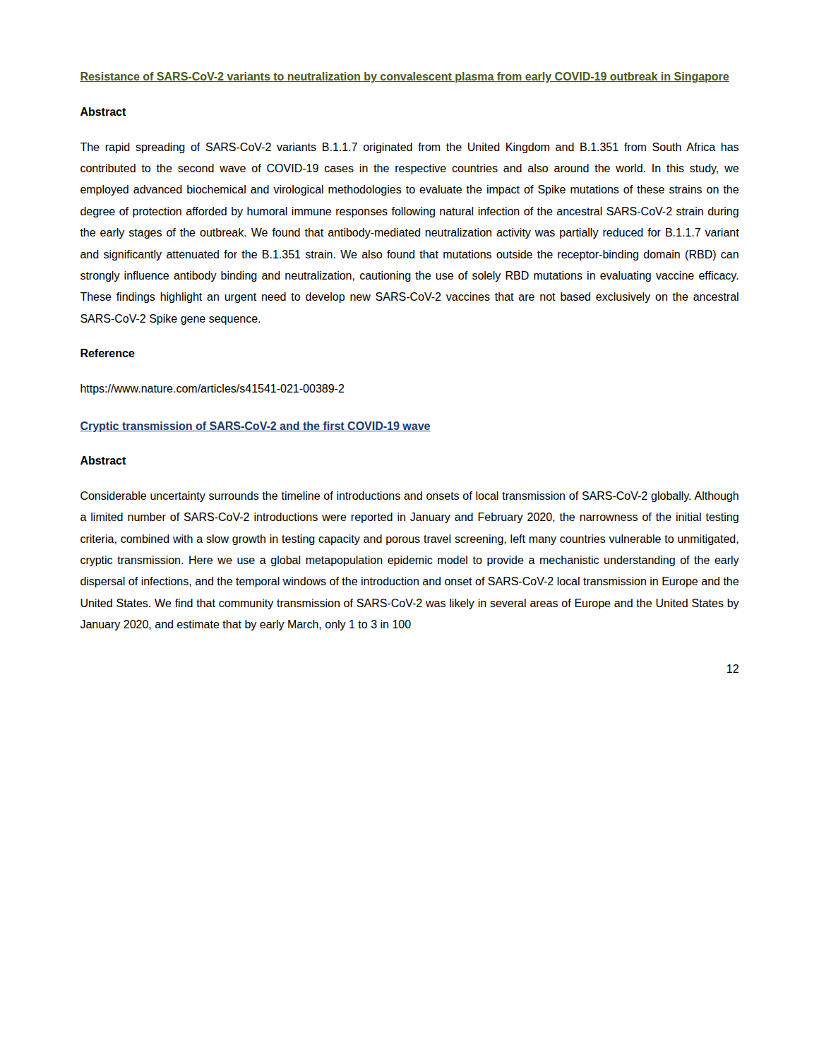Resistance of SARS-CoV-2 variants to neutralization by convalescent plasma from early COVID-19 outbreak in Singapore
Abstract
The rapid spreading of SARS-CoV-2 variants B.1.1.7 originated from the United Kingdom and B.1.351 from South Africa has contributed to the second wave of COVID-19 cases in the respective countries and also around the world. In this study, we employed advanced biochemical and virological methodologies to evaluate the impact of Spike mutations of these strains on the degree of protection afforded by humoral immune responses following natural infection of the ancestral SARS-CoV-2 strain during the early stages of the outbreak. We found that antibody-mediated neutralization activity was partially reduced for B.1.1.7 variant and significantly attenuated for the B.1.351 strain. We also found that mutations outside the receptor-binding domain (RBD) can strongly influence antibody binding and neutralization, cautioning the use of solely RBD mutations in evaluating vaccine efficacy. These findings highlight an urgent need to develop new SARS-CoV-2 vaccines that are not based exclusively on the ancestral SARS-CoV-2 Spike gene sequence.
Reference
https://www.nature.com/articles/s41541-021-00389-2
Cryptic transmission of SARS-CoV-2 and the first COVID-19 wave
Abstract
Considerable uncertainty surrounds the timeline of introductions and onsets of local transmission of SARS-CoV-2 globally. Although a limited number of SARS-CoV-2 introductions were reported in January and February 2020, the narrowness of the initial testing criteria, combined with a slow growth in testing capacity and porous travel screening, left many countries vulnerable to unmitigated, cryptic transmission. Here we use a global metapopulation epidemic model to provide a mechanistic understanding of the early dispersal of infections, and the temporal windows of the introduction and onset of SARS-CoV-2 local transmission in Europe and the United States. We find that community transmission of SARS-CoV-2 was likely in several areas of Europe and the United States by January 2020, and estimate that by early March, only 1 to 3 in 100
12